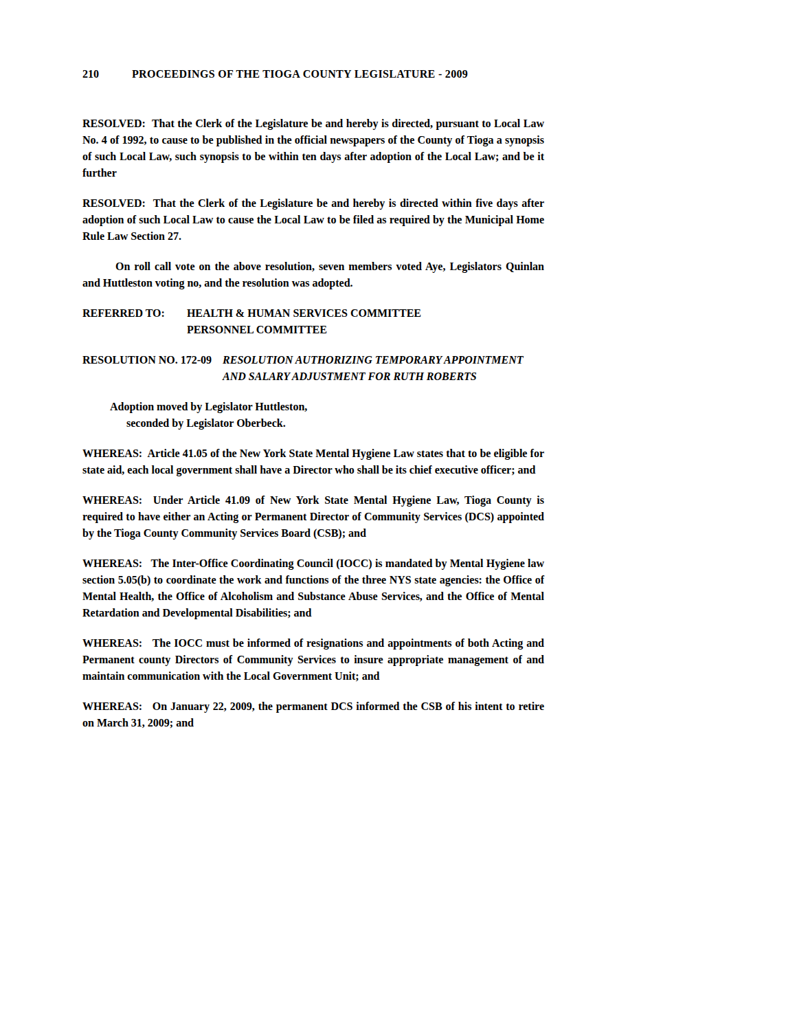210 PROCEEDINGS OF THE TIOGA COUNTY LEGISLATURE - 2009
RESOLVED: That the Clerk of the Legislature be and hereby is directed, pursuant to Local Law No. 4 of 1992, to cause to be published in the official newspapers of the County of Tioga a synopsis of such Local Law, such synopsis to be within ten days after adoption of the Local Law; and be it further
RESOLVED: That the Clerk of the Legislature be and hereby is directed within five days after adoption of such Local Law to cause the Local Law to be filed as required by the Municipal Home Rule Law Section 27.
On roll call vote on the above resolution, seven members voted Aye, Legislators Quinlan and Huttleston voting no, and the resolution was adopted.
REFERRED TO: HEALTH & HUMAN SERVICES COMMITTEE
PERSONNEL COMMITTEE
RESOLUTION NO. 172-09 RESOLUTION AUTHORIZING TEMPORARY APPOINTMENT AND SALARY ADJUSTMENT FOR RUTH ROBERTS
Adoption moved by Legislator Huttleston, seconded by Legislator Oberbeck.
WHEREAS: Article 41.05 of the New York State Mental Hygiene Law states that to be eligible for state aid, each local government shall have a Director who shall be its chief executive officer; and
WHEREAS: Under Article 41.09 of New York State Mental Hygiene Law, Tioga County is required to have either an Acting or Permanent Director of Community Services (DCS) appointed by the Tioga County Community Services Board (CSB); and
WHEREAS: The Inter-Office Coordinating Council (IOCC) is mandated by Mental Hygiene law section 5.05(b) to coordinate the work and functions of the three NYS state agencies: the Office of Mental Health, the Office of Alcoholism and Substance Abuse Services, and the Office of Mental Retardation and Developmental Disabilities; and
WHEREAS: The IOCC must be informed of resignations and appointments of both Acting and Permanent county Directors of Community Services to insure appropriate management of and maintain communication with the Local Government Unit; and
WHEREAS: On January 22, 2009, the permanent DCS informed the CSB of his intent to retire on March 31, 2009; and